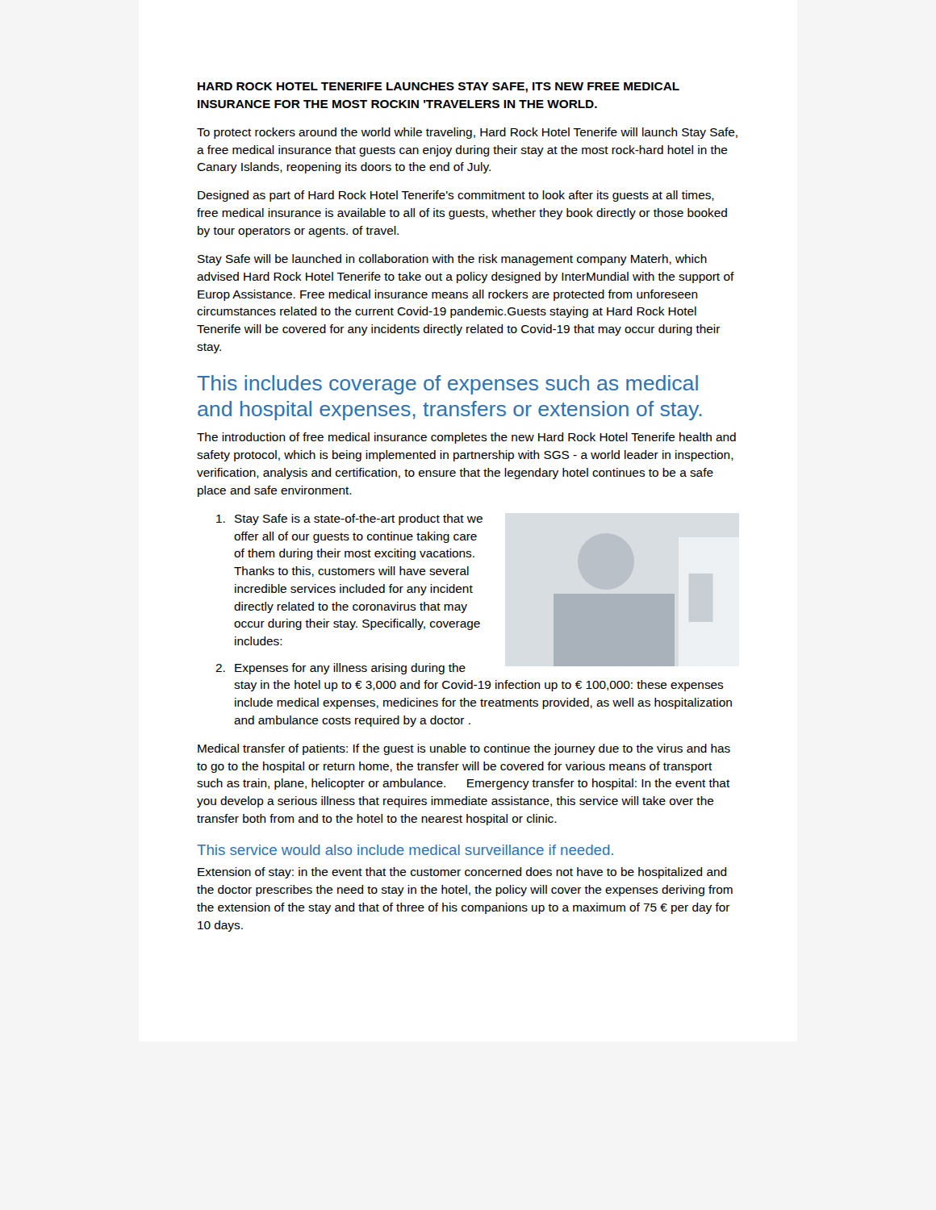HARD ROCK HOTEL TENERIFE LAUNCHES STAY SAFE, ITS NEW FREE MEDICAL INSURANCE FOR THE MOST ROCKIN 'TRAVELERS IN THE WORLD.
To protect rockers around the world while traveling, Hard Rock Hotel Tenerife will launch Stay Safe, a free medical insurance that guests can enjoy during their stay at the most rock-hard hotel in the Canary Islands, reopening its doors to the end of July.
Designed as part of Hard Rock Hotel Tenerife's commitment to look after its guests at all times, free medical insurance is available to all of its guests, whether they book directly or those booked by tour operators or agents. of travel.
Stay Safe will be launched in collaboration with the risk management company Materh, which advised Hard Rock Hotel Tenerife to take out a policy designed by InterMundial with the support of Europ Assistance. Free medical insurance means all rockers are protected from unforeseen circumstances related to the current Covid-19 pandemic.Guests staying at Hard Rock Hotel Tenerife will be covered for any incidents directly related to Covid-19 that may occur during their stay.
This includes coverage of expenses such as medical and hospital expenses, transfers or extension of stay.
The introduction of free medical insurance completes the new Hard Rock Hotel Tenerife health and safety protocol, which is being implemented in partnership with SGS - a world leader in inspection, verification, analysis and certification, to ensure that the legendary hotel continues to be a safe place and safe environment.
Stay Safe is a state-of-the-art product that we offer all of our guests to continue taking care of them during their most exciting vacations. Thanks to this, customers will have several incredible services included for any incident directly related to the coronavirus that may occur during their stay. Specifically, coverage includes:
Expenses for any illness arising during the stay in the hotel up to € 3,000 and for Covid-19 infection up to € 100,000: these expenses include medical expenses, medicines for the treatments provided, as well as hospitalization and ambulance costs required by a doctor .
Medical transfer of patients: If the guest is unable to continue the journey due to the virus and has to go to the hospital or return home, the transfer will be covered for various means of transport such as train, plane, helicopter or ambulance. Emergency transfer to hospital: In the event that you develop a serious illness that requires immediate assistance, this service will take over the transfer both from and to the hotel to the nearest hospital or clinic.
This service would also include medical surveillance if needed.
Extension of stay: in the event that the customer concerned does not have to be hospitalized and the doctor prescribes the need to stay in the hotel, the policy will cover the expenses deriving from the extension of the stay and that of three of his companions up to a maximum of 75 € per day for 10 days.